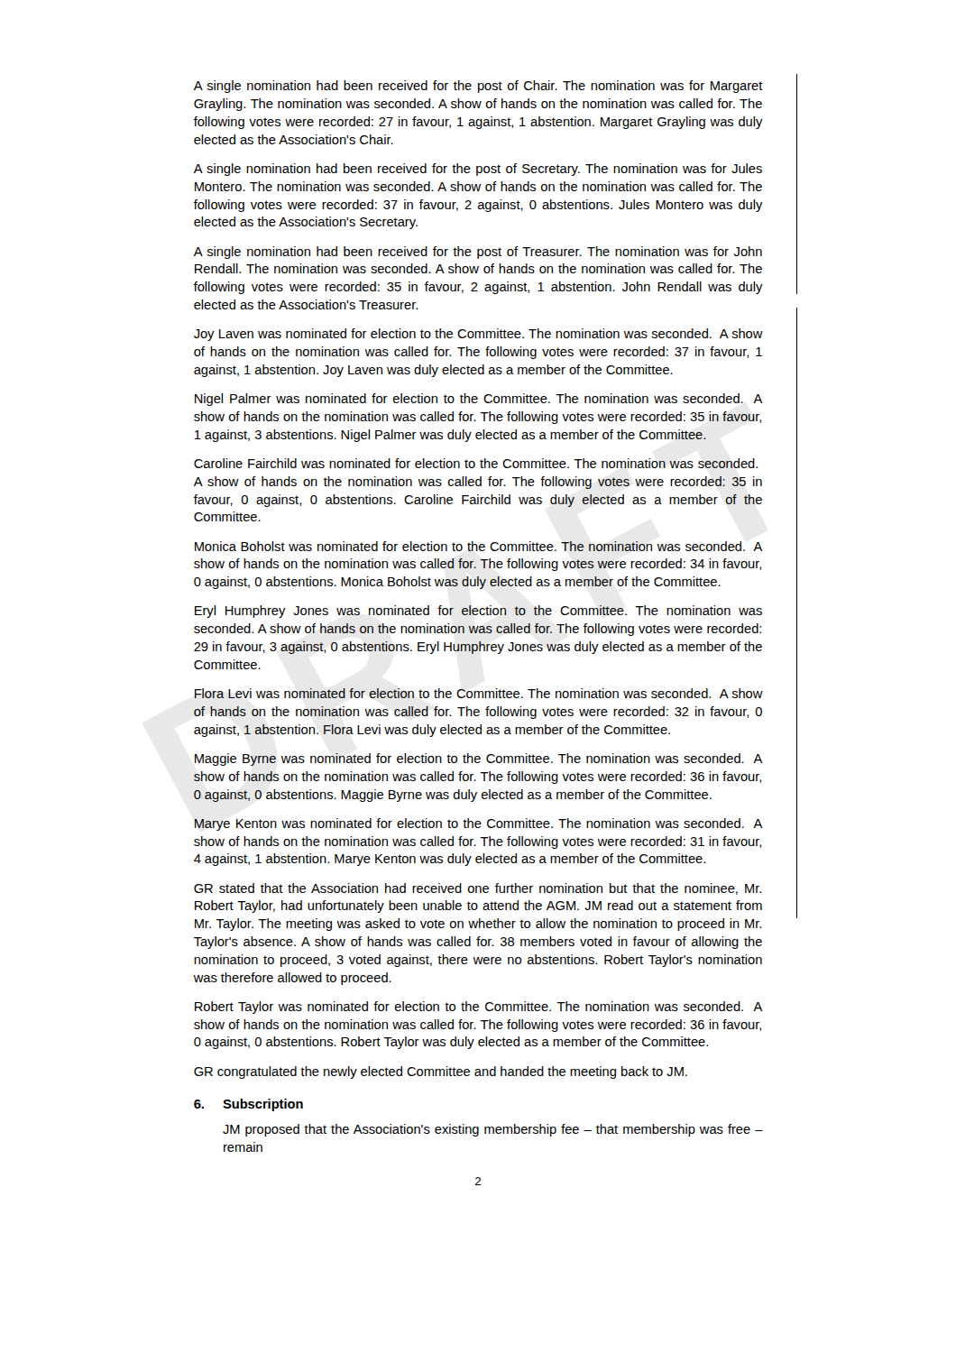DRAFT
A single nomination had been received for the post of Chair. The nomination was for Margaret Grayling. The nomination was seconded. A show of hands on the nomination was called for. The following votes were recorded: 27 in favour, 1 against, 1 abstention. Margaret Grayling was duly elected as the Association's Chair.
A single nomination had been received for the post of Secretary. The nomination was for Jules Montero. The nomination was seconded. A show of hands on the nomination was called for. The following votes were recorded: 37 in favour, 2 against, 0 abstentions. Jules Montero was duly elected as the Association's Secretary.
A single nomination had been received for the post of Treasurer. The nomination was for John Rendall. The nomination was seconded. A show of hands on the nomination was called for. The following votes were recorded: 35 in favour, 2 against, 1 abstention. John Rendall was duly elected as the Association's Treasurer.
Joy Laven was nominated for election to the Committee. The nomination was seconded. A show of hands on the nomination was called for. The following votes were recorded: 37 in favour, 1 against, 1 abstention. Joy Laven was duly elected as a member of the Committee.
Nigel Palmer was nominated for election to the Committee. The nomination was seconded. A show of hands on the nomination was called for. The following votes were recorded: 35 in favour, 1 against, 3 abstentions. Nigel Palmer was duly elected as a member of the Committee.
Caroline Fairchild was nominated for election to the Committee. The nomination was seconded. A show of hands on the nomination was called for. The following votes were recorded: 35 in favour, 0 against, 0 abstentions. Caroline Fairchild was duly elected as a member of the Committee.
Monica Boholst was nominated for election to the Committee. The nomination was seconded. A show of hands on the nomination was called for. The following votes were recorded: 34 in favour, 0 against, 0 abstentions. Monica Boholst was duly elected as a member of the Committee.
Eryl Humphrey Jones was nominated for election to the Committee. The nomination was seconded. A show of hands on the nomination was called for. The following votes were recorded: 29 in favour, 3 against, 0 abstentions. Eryl Humphrey Jones was duly elected as a member of the Committee.
Flora Levi was nominated for election to the Committee. The nomination was seconded. A show of hands on the nomination was called for. The following votes were recorded: 32 in favour, 0 against, 1 abstention. Flora Levi was duly elected as a member of the Committee.
Maggie Byrne was nominated for election to the Committee. The nomination was seconded. A show of hands on the nomination was called for. The following votes were recorded: 36 in favour, 0 against, 0 abstentions. Maggie Byrne was duly elected as a member of the Committee.
Marye Kenton was nominated for election to the Committee. The nomination was seconded. A show of hands on the nomination was called for. The following votes were recorded: 31 in favour, 4 against, 1 abstention. Marye Kenton was duly elected as a member of the Committee.
GR stated that the Association had received one further nomination but that the nominee, Mr. Robert Taylor, had unfortunately been unable to attend the AGM. JM read out a statement from Mr. Taylor. The meeting was asked to vote on whether to allow the nomination to proceed in Mr. Taylor's absence. A show of hands was called for. 38 members voted in favour of allowing the nomination to proceed, 3 voted against, there were no abstentions. Robert Taylor's nomination was therefore allowed to proceed.
Robert Taylor was nominated for election to the Committee. The nomination was seconded. A show of hands on the nomination was called for. The following votes were recorded: 36 in favour, 0 against, 0 abstentions. Robert Taylor was duly elected as a member of the Committee.
GR congratulated the newly elected Committee and handed the meeting back to JM.
6.
Subscription
JM proposed that the Association's existing membership fee – that membership was free – remain
2